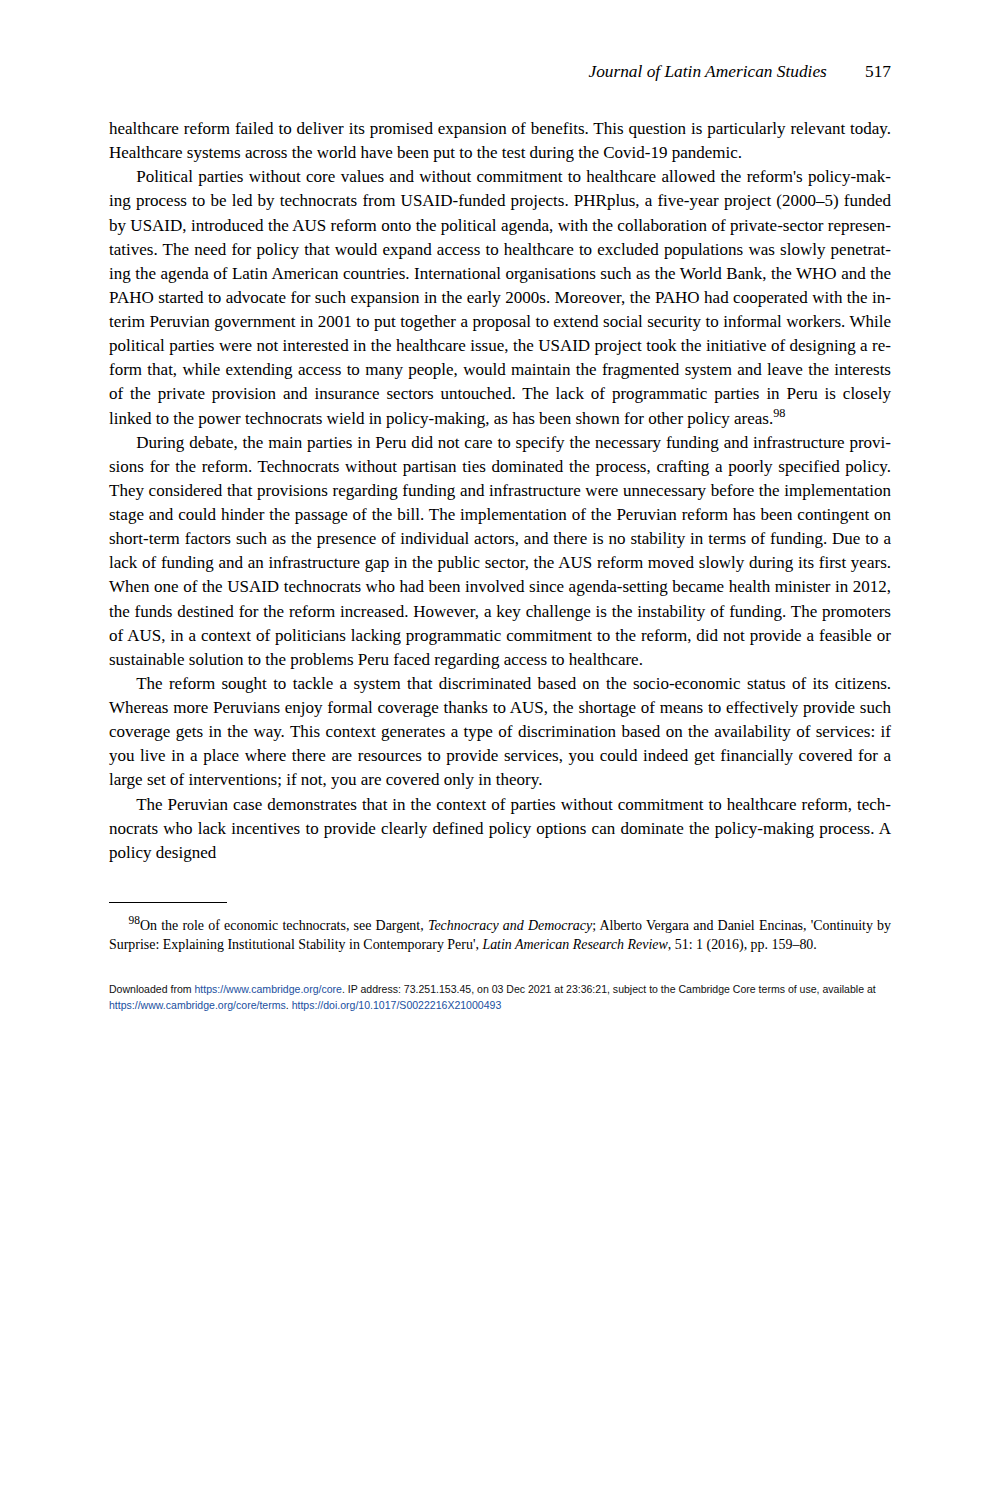Journal of Latin American Studies 517
healthcare reform failed to deliver its promised expansion of benefits. This question is particularly relevant today. Healthcare systems across the world have been put to the test during the Covid-19 pandemic.
Political parties without core values and without commitment to healthcare allowed the reform's policy-making process to be led by technocrats from USAID-funded projects. PHRplus, a five-year project (2000–5) funded by USAID, introduced the AUS reform onto the political agenda, with the collaboration of private-sector representatives. The need for policy that would expand access to healthcare to excluded populations was slowly penetrating the agenda of Latin American countries. International organisations such as the World Bank, the WHO and the PAHO started to advocate for such expansion in the early 2000s. Moreover, the PAHO had cooperated with the interim Peruvian government in 2001 to put together a proposal to extend social security to informal workers. While political parties were not interested in the healthcare issue, the USAID project took the initiative of designing a reform that, while extending access to many people, would maintain the fragmented system and leave the interests of the private provision and insurance sectors untouched. The lack of programmatic parties in Peru is closely linked to the power technocrats wield in policy-making, as has been shown for other policy areas.98
During debate, the main parties in Peru did not care to specify the necessary funding and infrastructure provisions for the reform. Technocrats without partisan ties dominated the process, crafting a poorly specified policy. They considered that provisions regarding funding and infrastructure were unnecessary before the implementation stage and could hinder the passage of the bill. The implementation of the Peruvian reform has been contingent on short-term factors such as the presence of individual actors, and there is no stability in terms of funding. Due to a lack of funding and an infrastructure gap in the public sector, the AUS reform moved slowly during its first years. When one of the USAID technocrats who had been involved since agenda-setting became health minister in 2012, the funds destined for the reform increased. However, a key challenge is the instability of funding. The promoters of AUS, in a context of politicians lacking programmatic commitment to the reform, did not provide a feasible or sustainable solution to the problems Peru faced regarding access to healthcare.
The reform sought to tackle a system that discriminated based on the socio-economic status of its citizens. Whereas more Peruvians enjoy formal coverage thanks to AUS, the shortage of means to effectively provide such coverage gets in the way. This context generates a type of discrimination based on the availability of services: if you live in a place where there are resources to provide services, you could indeed get financially covered for a large set of interventions; if not, you are covered only in theory.
The Peruvian case demonstrates that in the context of parties without commitment to healthcare reform, technocrats who lack incentives to provide clearly defined policy options can dominate the policy-making process. A policy designed
98 On the role of economic technocrats, see Dargent, Technocracy and Democracy; Alberto Vergara and Daniel Encinas, 'Continuity by Surprise: Explaining Institutional Stability in Contemporary Peru', Latin American Research Review, 51: 1 (2016), pp. 159–80.
Downloaded from https://www.cambridge.org/core. IP address: 73.251.153.45, on 03 Dec 2021 at 23:36:21, subject to the Cambridge Core terms of use, available at https://www.cambridge.org/core/terms. https://doi.org/10.1017/S0022216X21000493